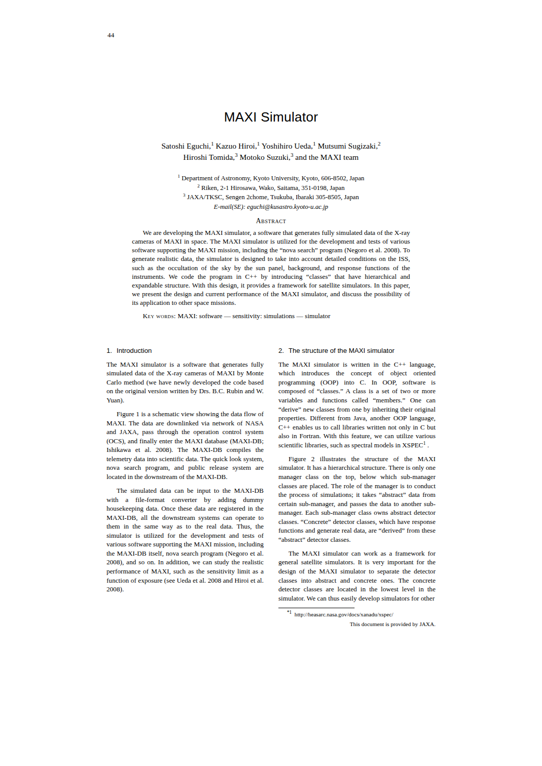44
MAXI Simulator
Satoshi Eguchi,1 Kazuo Hiroi,1 Yoshihiro Ueda,1 Mutsumi Sugizaki,2
Hiroshi Tomida,3 Motoko Suzuki,3 and the MAXI team
1 Department of Astronomy, Kyoto University, Kyoto, 606-8502, Japan
2 Riken, 2-1 Hirosawa, Wako, Saitama, 351-0198, Japan
3 JAXA/TKSC, Sengen 2chome, Tsukuba, Ibaraki 305-8505, Japan
E-mail(SE): eguchi@kusastro.kyoto-u.ac.jp
Abstract
We are developing the MAXI simulator, a software that generates fully simulated data of the X-ray cameras of MAXI in space. The MAXI simulator is utilized for the development and tests of various software supporting the MAXI mission, including the “nova search” program (Negoro et al. 2008). To generate realistic data, the simulator is designed to take into account detailed conditions on the ISS, such as the occultation of the sky by the sun panel, background, and response functions of the instruments. We code the program in C++ by introducing “classes” that have hierarchical and expandable structure. With this design, it provides a framework for satellite simulators. In this paper, we present the design and current performance of the MAXI simulator, and discuss the possibility of its application to other space missions.
Key words: MAXI: software — sensitivity: simulations — simulator
1. Introduction
The MAXI simulator is a software that generates fully simulated data of the X-ray cameras of MAXI by Monte Carlo method (we have newly developed the code based on the original version written by Drs. B.C. Rubin and W. Yuan).
Figure 1 is a schematic view showing the data flow of MAXI. The data are downlinked via network of NASA and JAXA, pass through the operation control system (OCS), and finally enter the MAXI database (MAXI-DB; Ishikawa et al. 2008). The MAXI-DB compiles the telemetry data into scientific data. The quick look system, nova search program, and public release system are located in the downstream of the MAXI-DB.
The simulated data can be input to the MAXI-DB with a file-format converter by adding dummy housekeeping data. Once these data are registered in the MAXI-DB, all the downstream systems can operate to them in the same way as to the real data. Thus, the simulator is utilized for the development and tests of various software supporting the MAXI mission, including the MAXI-DB itself, nova search program (Negoro et al. 2008), and so on. In addition, we can study the realistic performance of MAXI, such as the sensitivity limit as a function of exposure (see Ueda et al. 2008 and Hiroi et al. 2008).
2. The structure of the MAXI simulator
The MAXI simulator is written in the C++ language, which introduces the concept of object oriented programming (OOP) into C. In OOP, software is composed of “classes.” A class is a set of two or more variables and functions called “members.” One can “derive” new classes from one by inheriting their original properties. Different from Java, another OOP language, C++ enables us to call libraries written not only in C but also in Fortran. With this feature, we can utilize various scientific libraries, such as spectral models in XSPEC1 .
Figure 2 illustrates the structure of the MAXI simulator. It has a hierarchical structure. There is only one manager class on the top, below which sub-manager classes are placed. The role of the manager is to conduct the process of simulations; it takes “abstract” data from certain sub-manager, and passes the data to another sub-manager. Each sub-manager class owns abstract detector classes. “Concrete” detector classes, which have response functions and generate real data, are “derived” from these “abstract” detector classes.
The MAXI simulator can work as a framework for general satellite simulators. It is very important for the design of the MAXI simulator to separate the detector classes into abstract and concrete ones. The concrete detector classes are located in the lowest level in the simulator. We can thus easily develop simulators for other
*1 http://heasarc.nasa.gov/docs/xanadu/xspec/
This document is provided by JAXA.